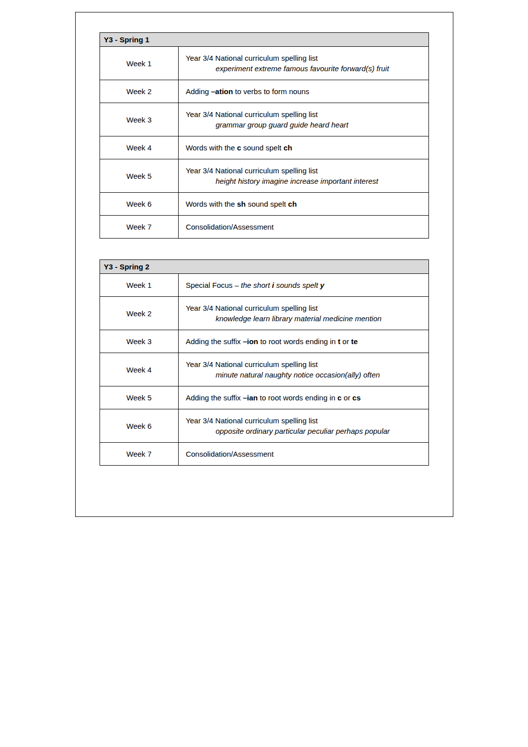Y3 - Spring 1
| Week 1 | Year 3/4 National curriculum spelling list experiment extreme famous favourite forward(s) fruit |
| Week 2 | Adding –ation to verbs to form nouns |
| Week 3 | Year 3/4 National curriculum spelling list grammar group guard guide heard heart |
| Week 4 | Words with the c sound spelt ch |
| Week 5 | Year 3/4 National curriculum spelling list height history imagine increase important interest |
| Week 6 | Words with the sh sound spelt ch |
| Week 7 | Consolidation/Assessment |
Y3 - Spring 2
| Week 1 | Special Focus – the short i sounds spelt y |
| Week 2 | Year 3/4 National curriculum spelling list knowledge learn library material medicine mention |
| Week 3 | Adding the suffix –ion to root words ending in t or te |
| Week 4 | Year 3/4 National curriculum spelling list minute natural naughty notice occasion(ally) often |
| Week 5 | Adding the suffix –ian to root words ending in c or cs |
| Week 6 | Year 3/4 National curriculum spelling list opposite ordinary particular peculiar perhaps popular |
| Week 7 | Consolidation/Assessment |